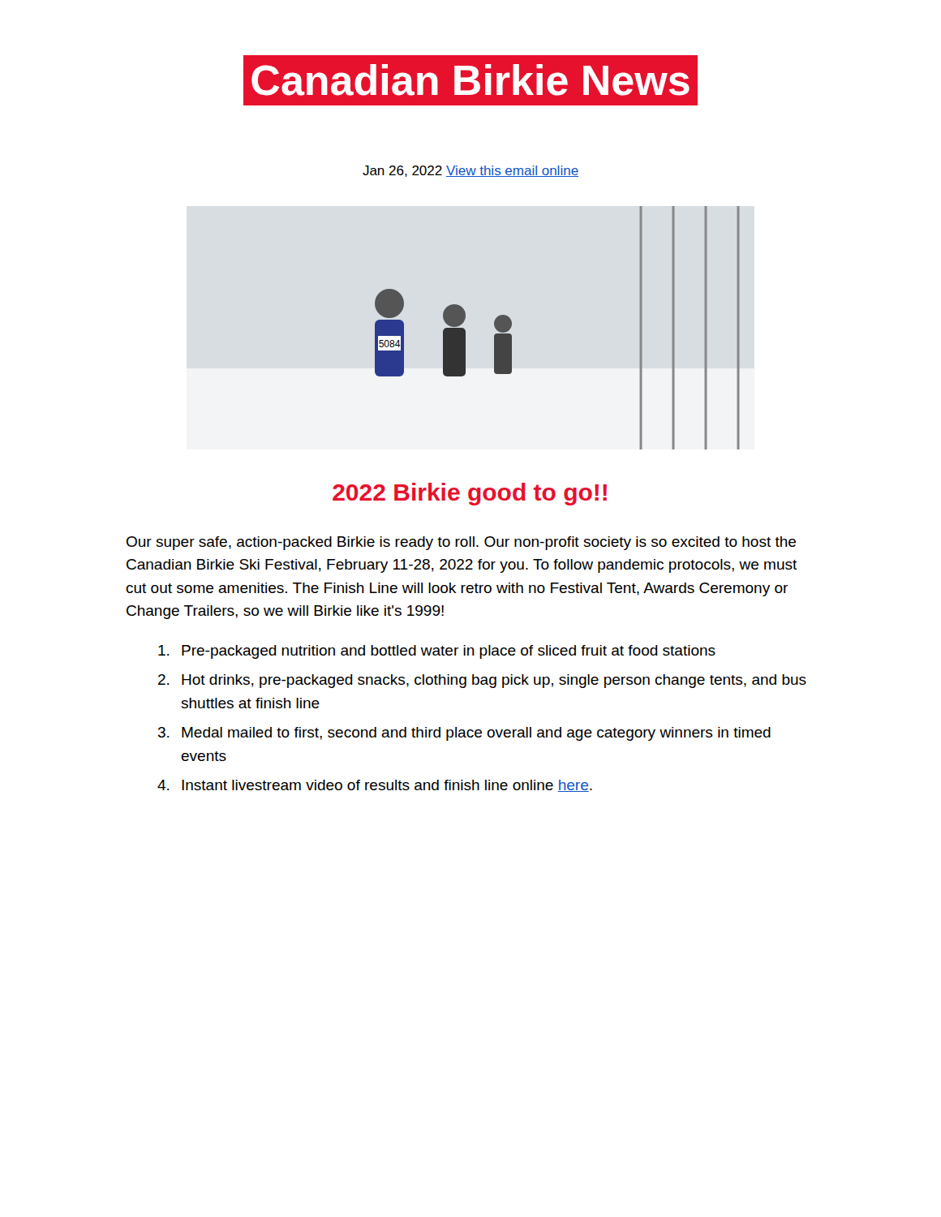Canadian Birkie News
Jan 26, 2022 View this email online
2022 Birkie good to go!!
Our super safe, action-packed Birkie is ready to roll. Our non-profit society is so excited to host the Canadian Birkie Ski Festival, February 11-28, 2022 for you. To follow pandemic protocols, we must cut out some amenities. The Finish Line will look retro with no Festival Tent, Awards Ceremony or Change Trailers, so we will Birkie like it's 1999!
Pre-packaged nutrition and bottled water in place of sliced fruit at food stations
Hot drinks, pre-packaged snacks, clothing bag pick up, single person change tents, and bus shuttles at finish line
Medal mailed to first, second and third place overall and age category winners in timed events
Instant livestream video of results and finish line online here.